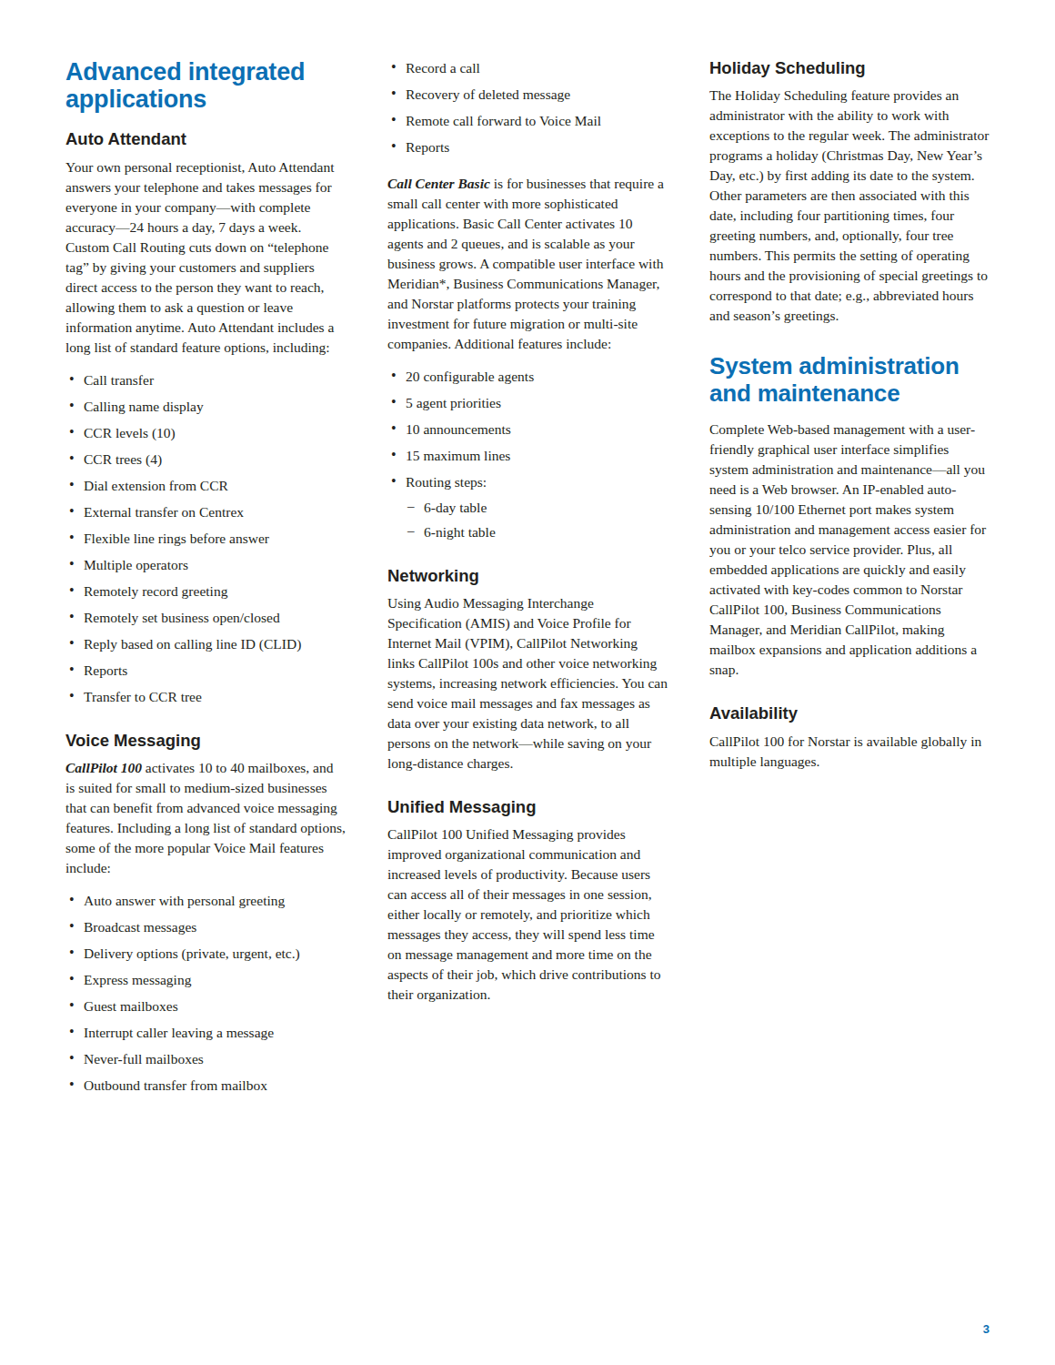Advanced integrated
applications
Auto Attendant
Your own personal receptionist, Auto Attendant answers your telephone and takes messages for everyone in your company—with complete accuracy—24 hours a day, 7 days a week. Custom Call Routing cuts down on “telephone tag” by giving your customers and suppliers direct access to the person they want to reach, allowing them to ask a question or leave information anytime. Auto Attendant includes a long list of standard feature options, including:
Call transfer
Calling name display
CCR levels (10)
CCR trees (4)
Dial extension from CCR
External transfer on Centrex
Flexible line rings before answer
Multiple operators
Remotely record greeting
Remotely set business open/closed
Reply based on calling line ID (CLID)
Reports
Transfer to CCR tree
Voice Messaging
CallPilot 100 activates 10 to 40 mailboxes, and is suited for small to medium-sized businesses that can benefit from advanced voice messaging features. Including a long list of standard options, some of the more popular Voice Mail features include:
Auto answer with personal greeting
Broadcast messages
Delivery options (private, urgent, etc.)
Express messaging
Guest mailboxes
Interrupt caller leaving a message
Never-full mailboxes
Outbound transfer from mailbox
Record a call
Recovery of deleted message
Remote call forward to Voice Mail
Reports
Call Center Basic is for businesses that require a small call center with more sophisticated applications. Basic Call Center activates 10 agents and 2 queues, and is scalable as your business grows. A compatible user interface with Meridian*, Business Communications Manager, and Norstar platforms protects your training investment for future migration or multi-site companies. Additional features include:
20 configurable agents
5 agent priorities
10 announcements
15 maximum lines
Routing steps:
6-day table
6-night table
Networking
Using Audio Messaging Interchange Specification (AMIS) and Voice Profile for Internet Mail (VPIM), CallPilot Networking links CallPilot 100s and other voice networking systems, increasing network efficiencies. You can send voice mail messages and fax messages as data over your existing data network, to all persons on the network—while saving on your long-distance charges.
Unified Messaging
CallPilot 100 Unified Messaging provides improved organizational communication and increased levels of productivity. Because users can access all of their messages in one session, either locally or remotely, and prioritize which messages they access, they will spend less time on message management and more time on the aspects of their job, which drive contributions to their organization.
Holiday Scheduling
The Holiday Scheduling feature provides an administrator with the ability to work with exceptions to the regular week. The administrator programs a holiday (Christmas Day, New Year’s Day, etc.) by first adding its date to the system. Other parameters are then associated with this date, including four partitioning times, four greeting numbers, and, optionally, four tree numbers. This permits the setting of operating hours and the provisioning of special greetings to correspond to that date; e.g., abbreviated hours and season’s greetings.
System administration
and maintenance
Complete Web-based management with a user-friendly graphical user interface simplifies system administration and maintenance—all you need is a Web browser. An IP-enabled auto-sensing 10/100 Ethernet port makes system administration and management access easier for you or your telco service provider. Plus, all embedded applications are quickly and easily activated with key-codes common to Norstar CallPilot 100, Business Communications Manager, and Meridian CallPilot, making mailbox expansions and application additions a snap.
Availability
CallPilot 100 for Norstar is available globally in multiple languages.
3